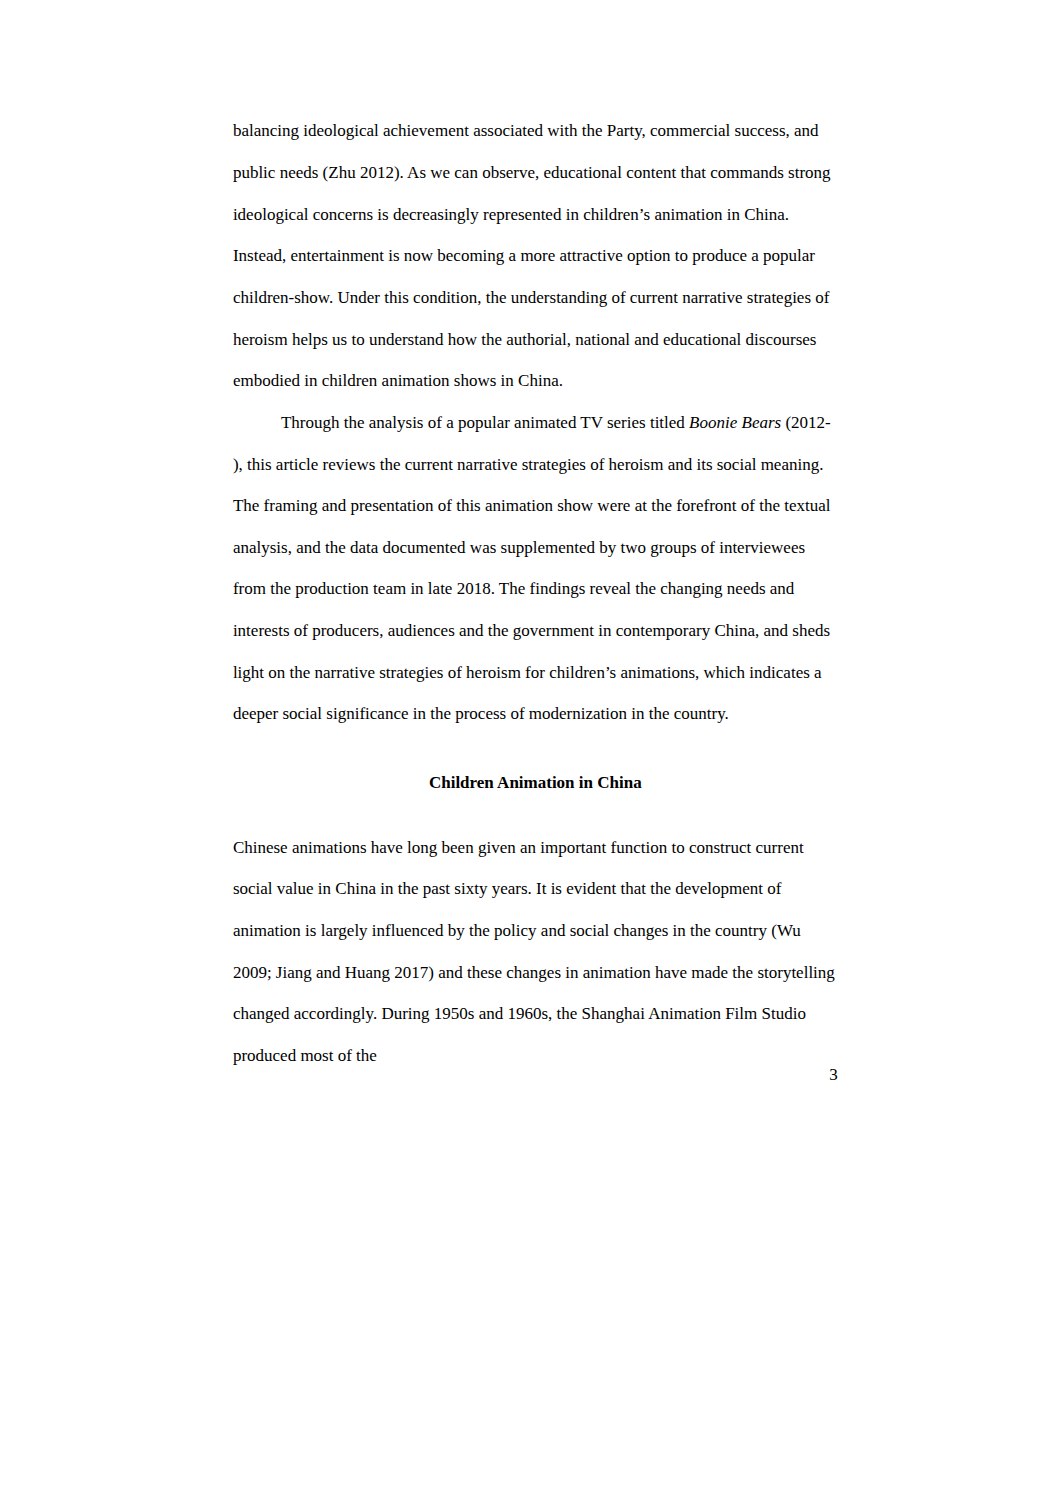balancing ideological achievement associated with the Party, commercial success, and public needs (Zhu 2012). As we can observe, educational content that commands strong ideological concerns is decreasingly represented in children’s animation in China. Instead, entertainment is now becoming a more attractive option to produce a popular children-show. Under this condition, the understanding of current narrative strategies of heroism helps us to understand how the authorial, national and educational discourses embodied in children animation shows in China.
Through the analysis of a popular animated TV series titled Boonie Bears (2012- ), this article reviews the current narrative strategies of heroism and its social meaning. The framing and presentation of this animation show were at the forefront of the textual analysis, and the data documented was supplemented by two groups of interviewees from the production team in late 2018. The findings reveal the changing needs and interests of producers, audiences and the government in contemporary China, and sheds light on the narrative strategies of heroism for children’s animations, which indicates a deeper social significance in the process of modernization in the country.
Children Animation in China
Chinese animations have long been given an important function to construct current social value in China in the past sixty years. It is evident that the development of animation is largely influenced by the policy and social changes in the country (Wu 2009; Jiang and Huang 2017) and these changes in animation have made the storytelling changed accordingly. During 1950s and 1960s, the Shanghai Animation Film Studio produced most of the
3